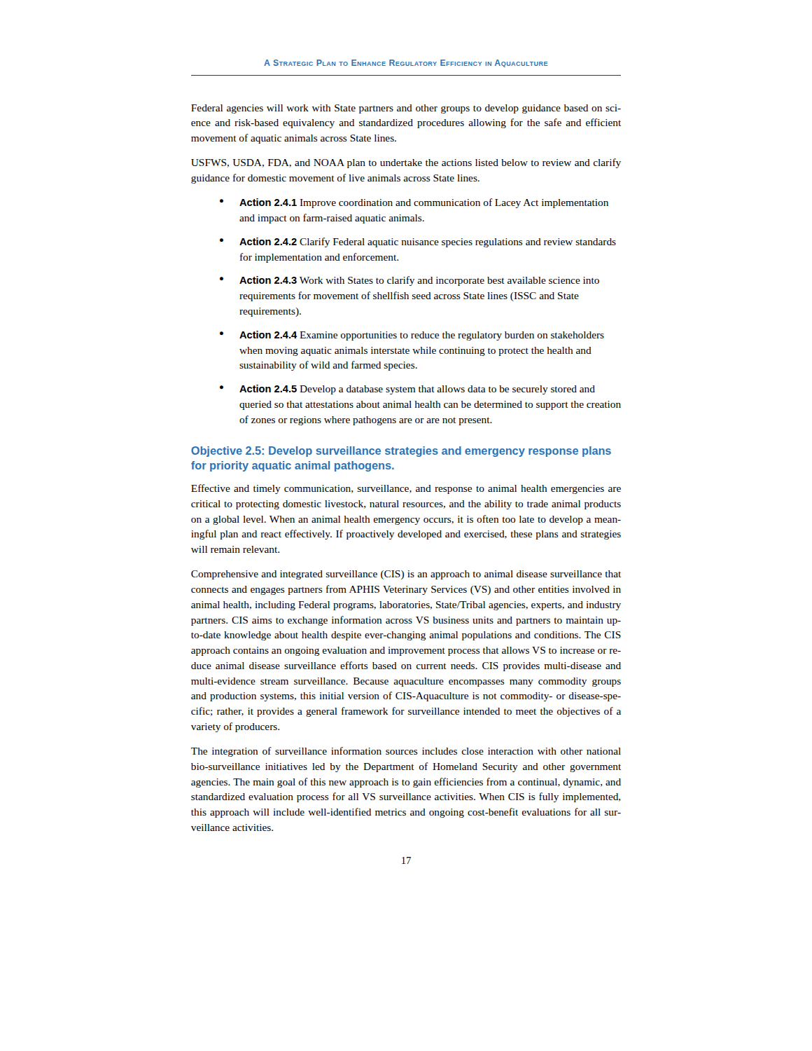A Strategic Plan to Enhance Regulatory Efficiency in Aquaculture
Federal agencies will work with State partners and other groups to develop guidance based on science and risk-based equivalency and standardized procedures allowing for the safe and efficient movement of aquatic animals across State lines.
USFWS, USDA, FDA, and NOAA plan to undertake the actions listed below to review and clarify guidance for domestic movement of live animals across State lines.
Action 2.4.1 Improve coordination and communication of Lacey Act implementation and impact on farm-raised aquatic animals.
Action 2.4.2 Clarify Federal aquatic nuisance species regulations and review standards for implementation and enforcement.
Action 2.4.3 Work with States to clarify and incorporate best available science into requirements for movement of shellfish seed across State lines (ISSC and State requirements).
Action 2.4.4 Examine opportunities to reduce the regulatory burden on stakeholders when moving aquatic animals interstate while continuing to protect the health and sustainability of wild and farmed species.
Action 2.4.5 Develop a database system that allows data to be securely stored and queried so that attestations about animal health can be determined to support the creation of zones or regions where pathogens are or are not present.
Objective 2.5: Develop surveillance strategies and emergency response plans for priority aquatic animal pathogens.
Effective and timely communication, surveillance, and response to animal health emergencies are critical to protecting domestic livestock, natural resources, and the ability to trade animal products on a global level. When an animal health emergency occurs, it is often too late to develop a meaningful plan and react effectively. If proactively developed and exercised, these plans and strategies will remain relevant.
Comprehensive and integrated surveillance (CIS) is an approach to animal disease surveillance that connects and engages partners from APHIS Veterinary Services (VS) and other entities involved in animal health, including Federal programs, laboratories, State/Tribal agencies, experts, and industry partners. CIS aims to exchange information across VS business units and partners to maintain up-to-date knowledge about health despite ever-changing animal populations and conditions. The CIS approach contains an ongoing evaluation and improvement process that allows VS to increase or reduce animal disease surveillance efforts based on current needs. CIS provides multi-disease and multi-evidence stream surveillance. Because aquaculture encompasses many commodity groups and production systems, this initial version of CIS-Aquaculture is not commodity- or disease-specific; rather, it provides a general framework for surveillance intended to meet the objectives of a variety of producers.
The integration of surveillance information sources includes close interaction with other national bio-surveillance initiatives led by the Department of Homeland Security and other government agencies. The main goal of this new approach is to gain efficiencies from a continual, dynamic, and standardized evaluation process for all VS surveillance activities. When CIS is fully implemented, this approach will include well-identified metrics and ongoing cost-benefit evaluations for all surveillance activities.
17